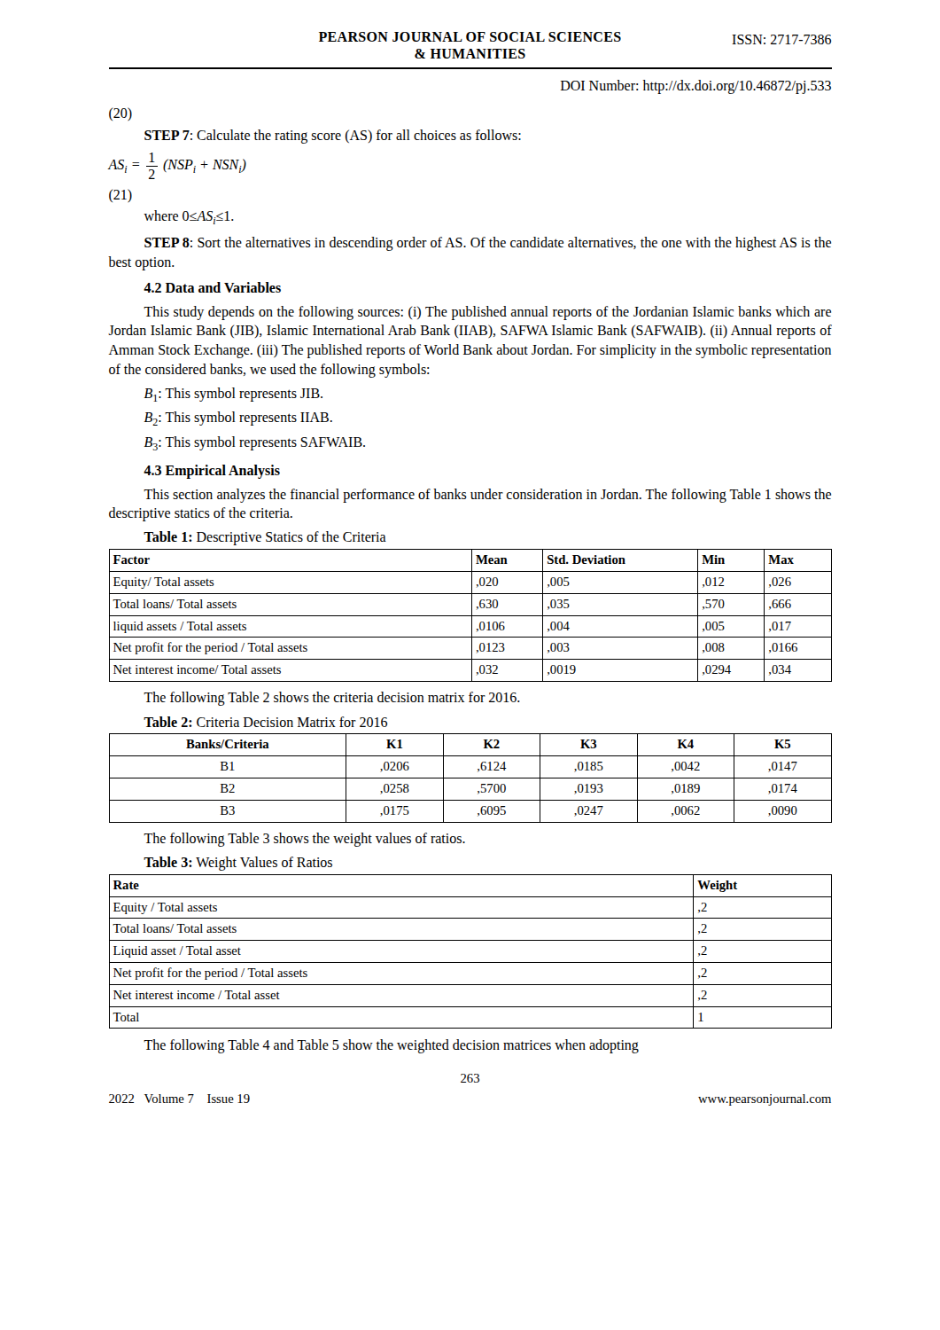ISSN: 2717-7386
PEARSON JOURNAL OF SOCIAL SCIENCES
& HUMANITIES
DOI Number: http://dx.doi.org/10.46872/pj.533
(20)
STEP 7: Calculate the rating score (AS) for all choices as follows:
ASi = 12 (NSPi + NSNi)
(21)
where 0≤ASi≤1.
STEP 8: Sort the alternatives in descending order of AS. Of the candidate alternatives, the one with the highest AS is the best option.
4.2 Data and Variables
This study depends on the following sources: (i) The published annual reports of the Jordanian Islamic banks which are Jordan Islamic Bank (JIB), Islamic International Arab Bank (IIAB), SAFWA Islamic Bank (SAFWAIB). (ii) Annual reports of Amman Stock Exchange. (iii) The published reports of World Bank about Jordan. For simplicity in the symbolic representation of the considered banks, we used the following symbols:
B1: This symbol represents JIB.
B2: This symbol represents IIAB.
B3: This symbol represents SAFWAIB.
4.3 Empirical Analysis
This section analyzes the financial performance of banks under consideration in Jordan. The following Table 1 shows the descriptive statics of the criteria.
Table 1: Descriptive Statics of the Criteria
| Factor | Mean | Std. Deviation | Min | Max |
| --- | --- | --- | --- | --- |
| Equity/ Total assets | ,020 | ,005 | ,012 | ,026 |
| Total loans/ Total assets | ,630 | ,035 | ,570 | ,666 |
| liquid assets / Total assets | ,0106 | ,004 | ,005 | ,017 |
| Net profit for the period / Total assets | ,0123 | ,003 | ,008 | ,0166 |
| Net interest income/ Total assets | ,032 | ,0019 | ,0294 | ,034 |
The following Table 2 shows the criteria decision matrix for 2016.
Table 2: Criteria Decision Matrix for 2016
| Banks/Criteria | K1 | K2 | K3 | K4 | K5 |
| --- | --- | --- | --- | --- | --- |
| B1 | ,0206 | ,6124 | ,0185 | ,0042 | ,0147 |
| B2 | ,0258 | ,5700 | ,0193 | ,0189 | ,0174 |
| B3 | ,0175 | ,6095 | ,0247 | ,0062 | ,0090 |
The following Table 3 shows the weight values of ratios.
Table 3: Weight Values of Ratios
| Rate | Weight |
| --- | --- |
| Equity / Total assets | ,2 |
| Total loans/ Total assets | ,2 |
| Liquid asset / Total asset | ,2 |
| Net profit for the period / Total assets | ,2 |
| Net interest income / Total asset | ,2 |
| Total | 1 |
The following Table 4 and Table 5 show the weighted decision matrices when adopting
263
2022 Volume 7 Issue 19
www.pearsonjournal.com